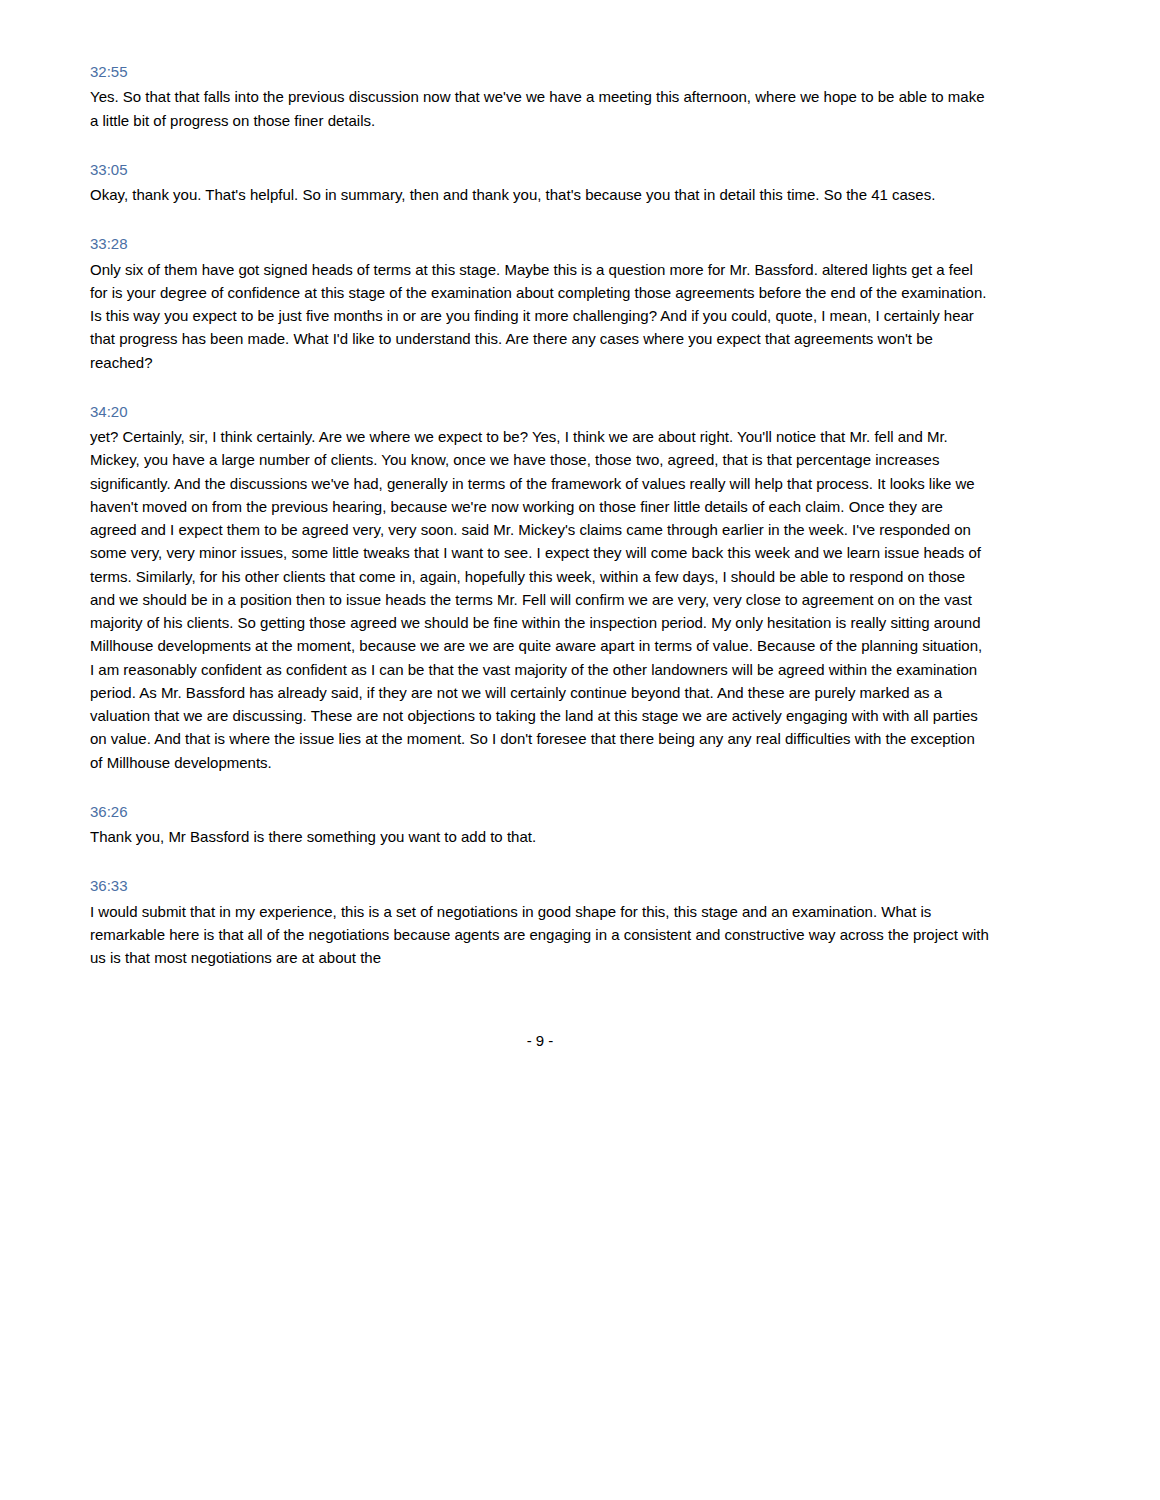32:55
Yes. So that that falls into the previous discussion now that we've we have a meeting this afternoon, where we hope to be able to make a little bit of progress on those finer details.
33:05
Okay, thank you. That's helpful. So in summary, then and thank you, that's because you that in detail this time. So the 41 cases.
33:28
Only six of them have got signed heads of terms at this stage. Maybe this is a question more for Mr. Bassford. altered lights get a feel for is your degree of confidence at this stage of the examination about completing those agreements before the end of the examination. Is this way you expect to be just five months in or are you finding it more challenging? And if you could, quote, I mean, I certainly hear that progress has been made. What I'd like to understand this. Are there any cases where you expect that agreements won't be reached?
34:20
yet? Certainly, sir, I think certainly. Are we where we expect to be? Yes, I think we are about right. You'll notice that Mr. fell and Mr. Mickey, you have a large number of clients. You know, once we have those, those two, agreed, that is that percentage increases significantly. And the discussions we've had, generally in terms of the framework of values really will help that process. It looks like we haven't moved on from the previous hearing, because we're now working on those finer little details of each claim. Once they are agreed and I expect them to be agreed very, very soon. said Mr. Mickey's claims came through earlier in the week. I've responded on some very, very minor issues, some little tweaks that I want to see. I expect they will come back this week and we learn issue heads of terms. Similarly, for his other clients that come in, again, hopefully this week, within a few days, I should be able to respond on those and we should be in a position then to issue heads the terms Mr. Fell will confirm we are very, very close to agreement on on the vast majority of his clients. So getting those agreed we should be fine within the inspection period. My only hesitation is really sitting around Millhouse developments at the moment, because we are we are quite aware apart in terms of value. Because of the planning situation, I am reasonably confident as confident as I can be that the vast majority of the other landowners will be agreed within the examination period. As Mr. Bassford has already said, if they are not we will certainly continue beyond that. And these are purely marked as a valuation that we are discussing. These are not objections to taking the land at this stage we are actively engaging with with all parties on value. And that is where the issue lies at the moment. So I don't foresee that there being any any real difficulties with the exception of Millhouse developments.
36:26
Thank you, Mr Bassford is there something you want to add to that.
36:33
I would submit that in my experience, this is a set of negotiations in good shape for this, this stage and an examination. What is remarkable here is that all of the negotiations because agents are engaging in a consistent and constructive way across the project with us is that most negotiations are at about the
- 9 -